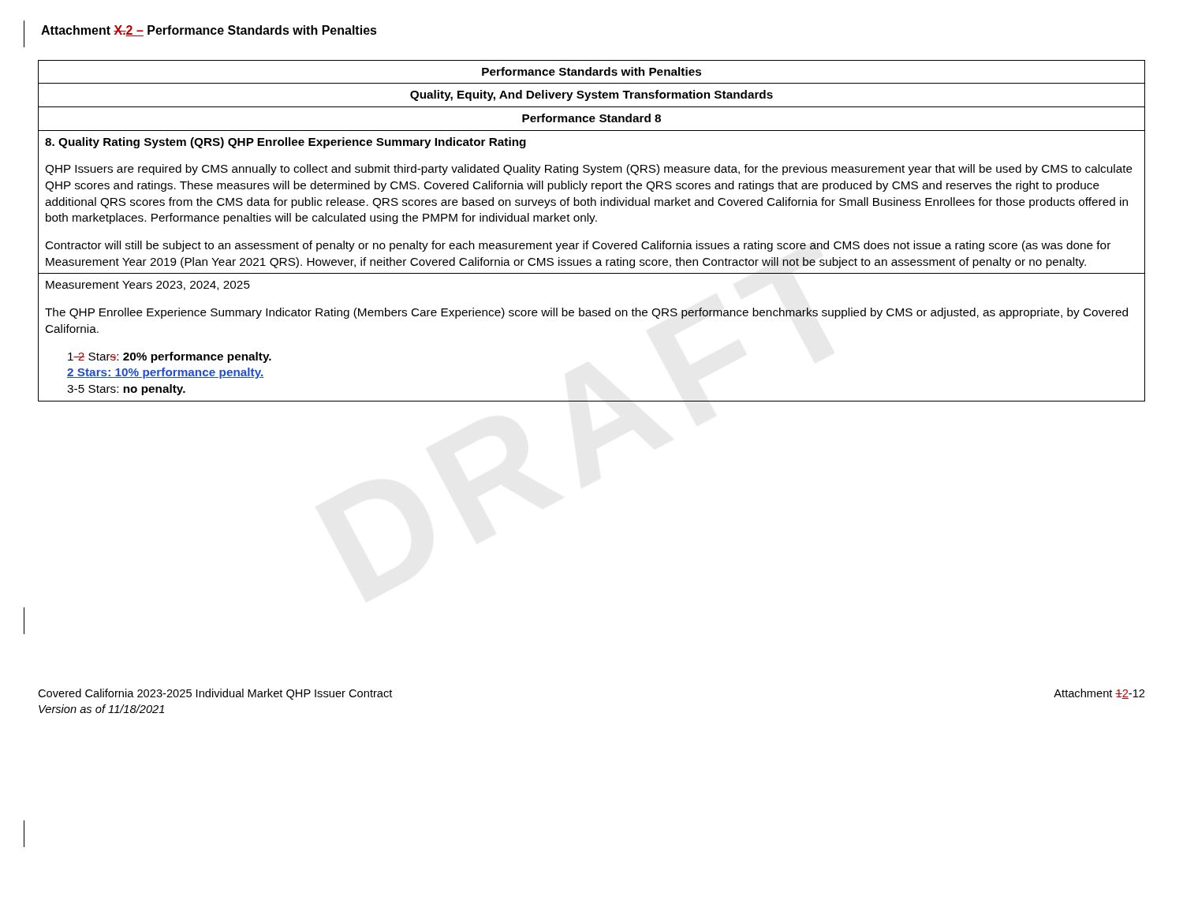DRAFT
Attachment X. 2 – Performance Standards with Penalties
| Performance Standards with Penalties |
| Quality, Equity, And Delivery System Transformation Standards |
| Performance Standard 8 |
| 8. Quality Rating System (QRS) QHP Enrollee Experience Summary Indicator Rating QHP Issuers are required by CMS annually to collect and submit third-party validated Quality Rating System (QRS) measure data, for the previous measurement year that will be used by CMS to calculate QHP scores and ratings. These measures will be determined by CMS. Covered California will publicly report the QRS scores and ratings that are produced by CMS and reserves the right to produce additional QRS scores from the CMS data for public release. QRS scores are based on surveys of both individual market and Covered California for Small Business Enrollees for those products offered in both marketplaces. Performance penalties will be calculated using the PMPM for individual market only. Contractor will still be subject to an assessment of penalty or no penalty for each measurement year if Covered California issues a rating score and CMS does not issue a rating score (as was done for Measurement Year 2019 (Plan Year 2021 QRS). However, if neither Covered California or CMS issues a rating score, then Contractor will not be subject to an assessment of penalty or no penalty. |
| Measurement Years 2023, 2024, 2025 The QHP Enrollee Experience Summary Indicator Rating (Members Care Experience) score will be based on the QRS performance benchmarks supplied by CMS or adjusted, as appropriate, by Covered California. 1 -2 Star s : 20% performance penalty. 2 Stars: 10% performance penalty. 3-5 Stars: no penalty. |
Covered California 2023-2025 Individual Market QHP Issuer Contract
Version as of 11/18/2021
Attachment 12-12